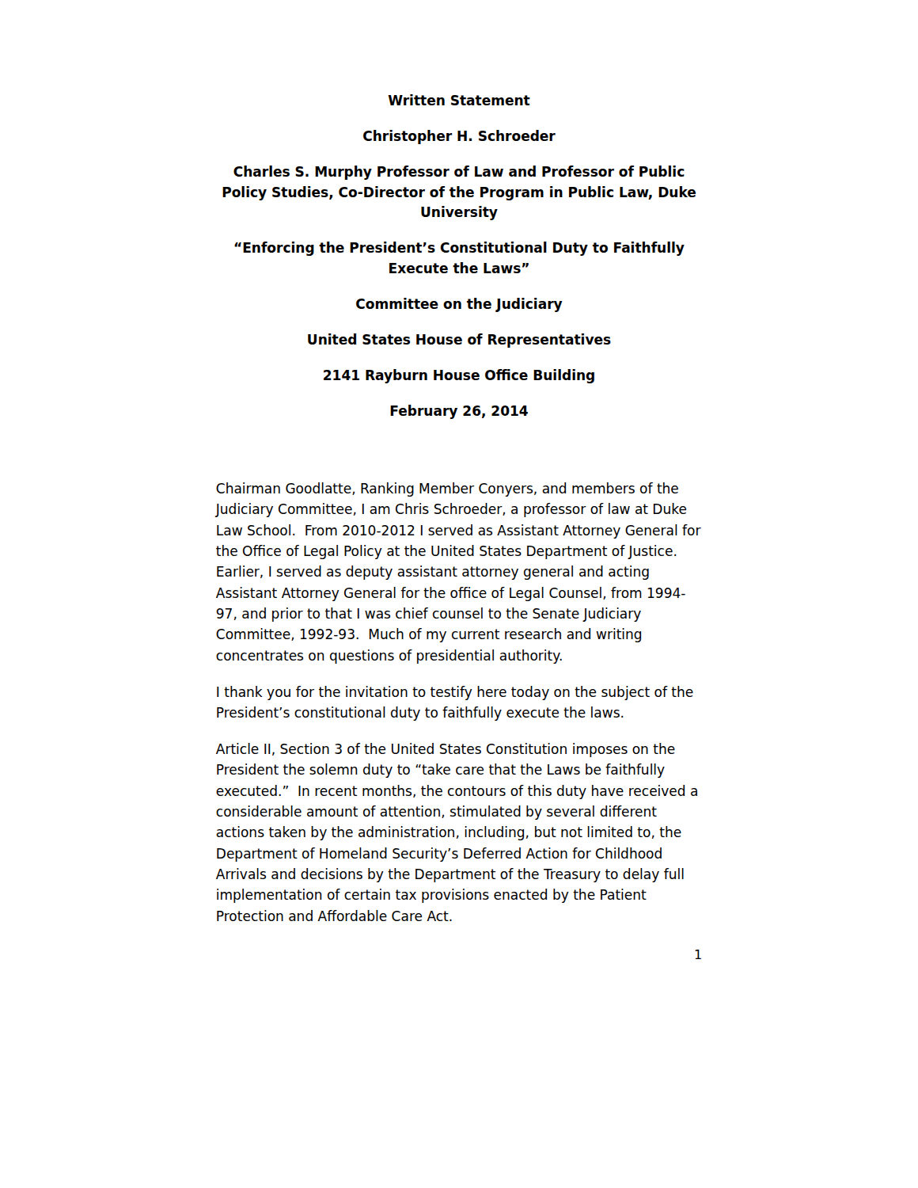Written Statement
Christopher H. Schroeder
Charles S. Murphy Professor of Law and Professor of Public Policy Studies, Co-Director of the Program in Public Law, Duke University
“Enforcing the President’s Constitutional Duty to Faithfully Execute the Laws”
Committee on the Judiciary
United States House of Representatives
2141 Rayburn House Office Building
February 26, 2014
Chairman Goodlatte, Ranking Member Conyers, and members of the Judiciary Committee, I am Chris Schroeder, a professor of law at Duke Law School. From 2010-2012 I served as Assistant Attorney General for the Office of Legal Policy at the United States Department of Justice. Earlier, I served as deputy assistant attorney general and acting Assistant Attorney General for the office of Legal Counsel, from 1994-97, and prior to that I was chief counsel to the Senate Judiciary Committee, 1992-93. Much of my current research and writing concentrates on questions of presidential authority.
I thank you for the invitation to testify here today on the subject of the President’s constitutional duty to faithfully execute the laws.
Article II, Section 3 of the United States Constitution imposes on the President the solemn duty to “take care that the Laws be faithfully executed.” In recent months, the contours of this duty have received a considerable amount of attention, stimulated by several different actions taken by the administration, including, but not limited to, the Department of Homeland Security’s Deferred Action for Childhood Arrivals and decisions by the Department of the Treasury to delay full implementation of certain tax provisions enacted by the Patient Protection and Affordable Care Act.
1